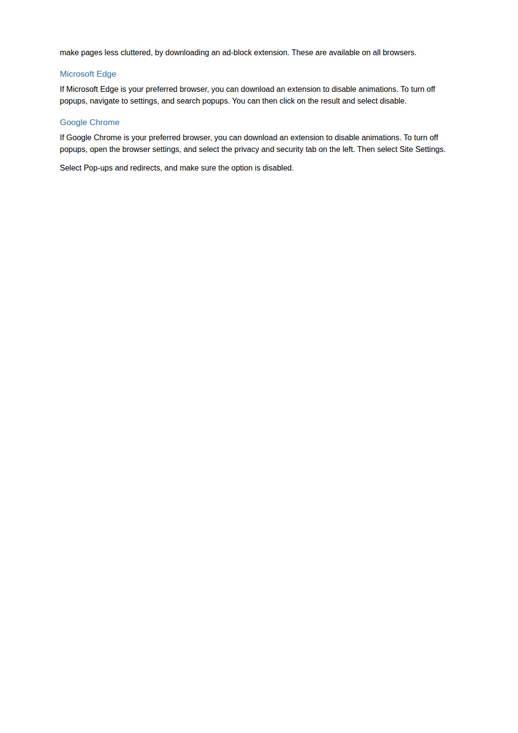make pages less cluttered, by downloading an ad-block extension. These are available on all browsers.
Microsoft Edge
If Microsoft Edge is your preferred browser, you can download an extension to disable animations. To turn off popups, navigate to settings, and search popups. You can then click on the result and select disable.
Google Chrome
If Google Chrome is your preferred browser, you can download an extension to disable animations. To turn off popups, open the browser settings, and select the privacy and security tab on the left. Then select Site Settings.
Select Pop-ups and redirects, and make sure the option is disabled.